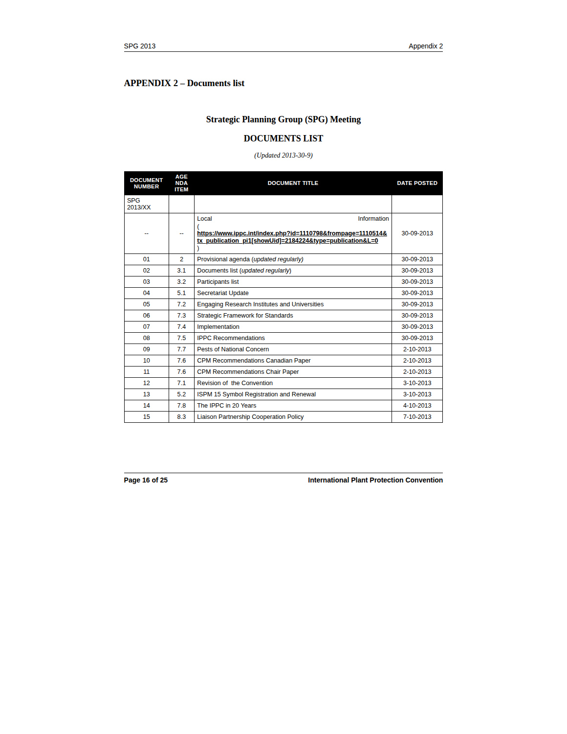SPG 2013
Appendix 2
APPENDIX 2 – Documents list
Strategic Planning Group (SPG) Meeting
DOCUMENTS LIST
(Updated 2013-30-9)
| DOCUMENT NUMBER | AGE NDA ITEM | DOCUMENT TITLE | DATE POSTED |
| --- | --- | --- | --- |
| SPG 2013/XX | | | |
| -- | -- | Local Information ( https://www.ippc.int/index.php?id=1110798&frompage=1110514&tx_publication_pi1[showUid]=2184224&type=publication&L=0 ) | 30-09-2013 |
| 01 | 2 | Provisional agenda ( updated regularly) | 30-09-2013 |
| 02 | 3.1 | Documents list ( updated regularly ) | 30-09-2013 |
| 03 | 3.2 | Participants list | 30-09-2013 |
| 04 | 5.1 | Secretariat Update | 30-09-2013 |
| 05 | 7.2 | Engaging Research Institutes and Universities | 30-09-2013 |
| 06 | 7.3 | Strategic Framework for Standards | 30-09-2013 |
| 07 | 7.4 | Implementation | 30-09-2013 |
| 08 | 7.5 | IPPC Recommendations | 30-09-2013 |
| 09 | 7.7 | Pests of National Concern | 2-10-2013 |
| 10 | 7.6 | CPM Recommendations Canadian Paper | 2-10-2013 |
| 11 | 7.6 | CPM Recommendations Chair Paper | 2-10-2013 |
| 12 | 7.1 | Revision of the Convention | 3-10-2013 |
| 13 | 5.2 | ISPM 15 Symbol Registration and Renewal | 3-10-2013 |
| 14 | 7.8 | The IPPC in 20 Years | 4-10-2013 |
| 15 | 8.3 | Liaison Partnership Cooperation Policy | 7-10-2013 |
Page 16 of 25
International Plant Protection Convention